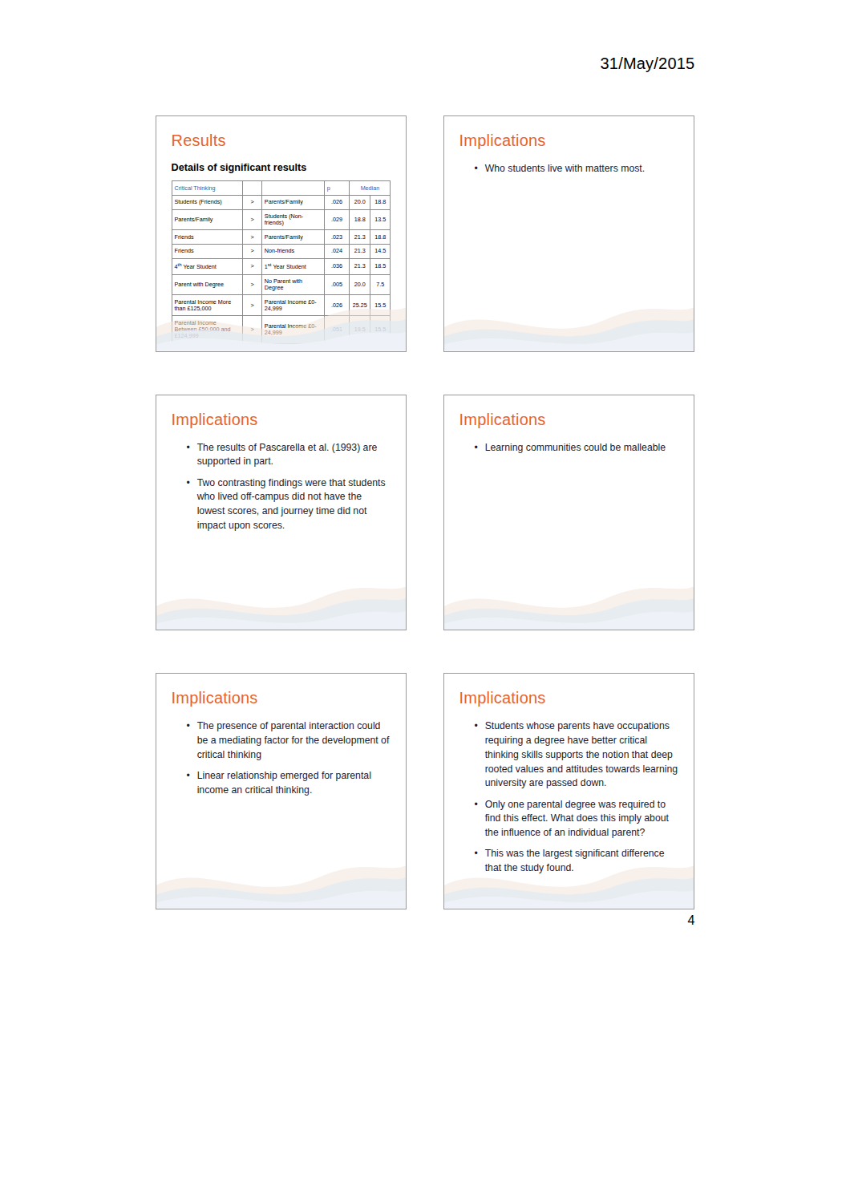31/May/2015
Results
Details of significant results
| Critical Thinking | | | p | Median |
| --- | --- | --- | --- | --- |
| Students (Friends) | > | Parents/Family | .026 | 20.0 | 18.8 |
| Parents/Family | > | Students (Non-friends) | .029 | 18.8 | 13.5 |
| Friends | > | Parents/Family | .023 | 21.3 | 18.8 |
| Friends | > | Non-friends | .024 | 21.3 | 14.5 |
| 4 th Year Student | > | 1 st Year Student | .036 | 21.3 | 18.5 |
| Parent with Degree | > | No Parent with Degree | .005 | 20.0 | 7.5 |
| Parental Income More than £125,000 | > | Parental Income £0-24,999 | .026 | 25.25 | 15.5 |
| Parental Income Between £50,000 and £124,999 | > | Parental Income £0-24,999 | .051 | 19.5 | 15.5 |
Implications
Who students live with matters most.
Implications
The results of Pascarella et al. (1993) are supported in part.
Two contrasting findings were that students who lived off-campus did not have the lowest scores, and journey time did not impact upon scores.
Implications
Learning communities could be malleable
Implications
The presence of parental interaction could be a mediating factor for the development of critical thinking
Linear relationship emerged for parental income an critical thinking.
Implications
Students whose parents have occupations requiring a degree have better critical thinking skills supports the notion that deep rooted values and attitudes towards learning university are passed down.
Only one parental degree was required to find this effect. What does this imply about the influence of an individual parent?
This was the largest significant difference that the study found.
4